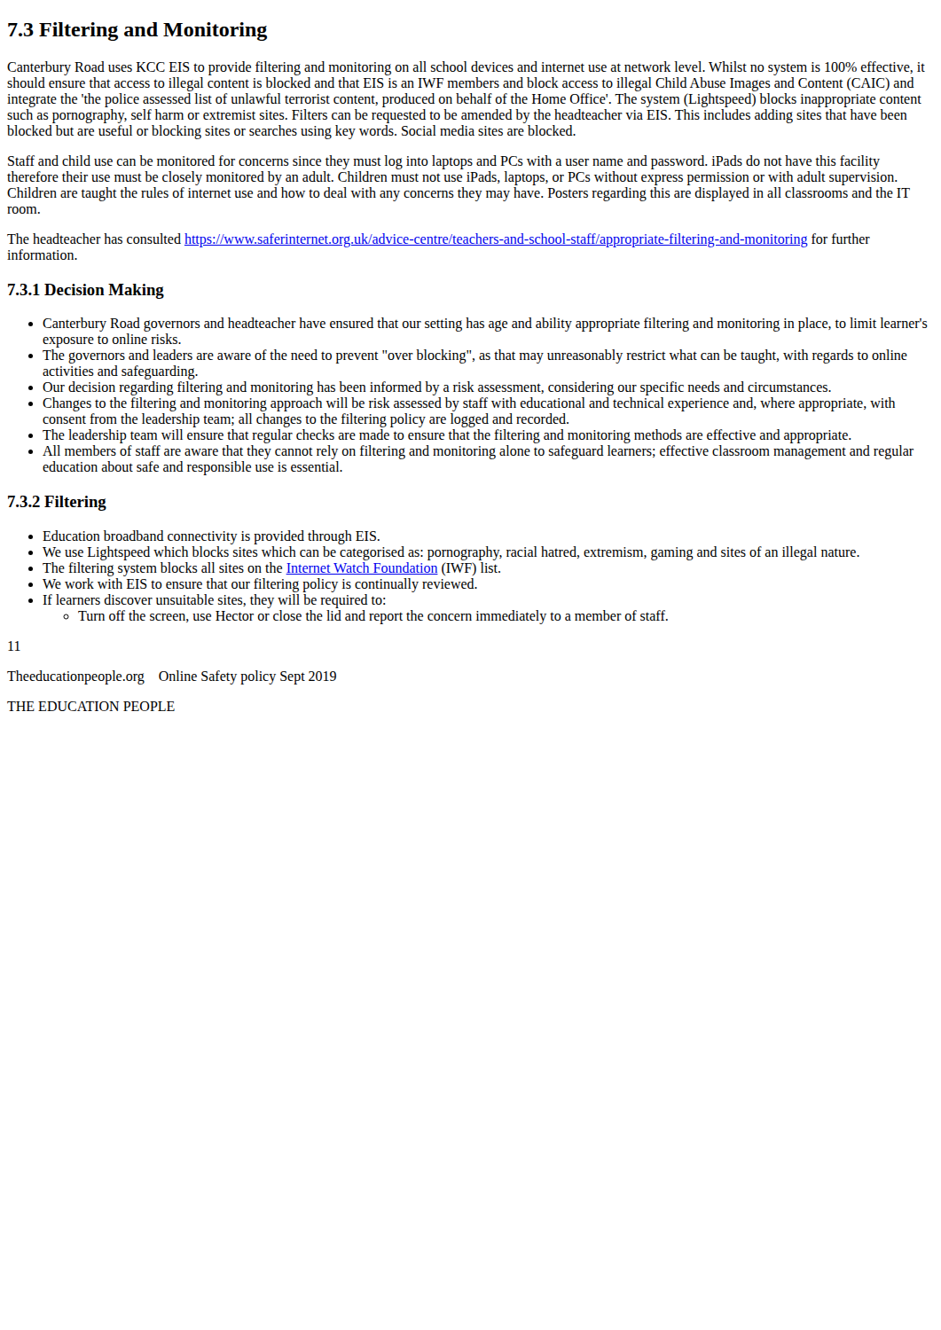7.3 Filtering and Monitoring
Canterbury Road uses KCC EIS to provide filtering and monitoring on all school devices and internet use at network level. Whilst no system is 100% effective, it should ensure that access to illegal content is blocked and that EIS is an IWF members and block access to illegal Child Abuse Images and Content (CAIC) and integrate the 'the police assessed list of unlawful terrorist content, produced on behalf of the Home Office'. The system (Lightspeed) blocks inappropriate content such as pornography, self harm or extremist sites. Filters can be requested to be amended by the headteacher via EIS. This includes adding sites that have been blocked but are useful or blocking sites or searches using key words. Social media sites are blocked.
Staff and child use can be monitored for concerns since they must log into laptops and PCs with a user name and password. iPads do not have this facility therefore their use must be closely monitored by an adult. Children must not use iPads, laptops, or PCs without express permission or with adult supervision. Children are taught the rules of internet use and how to deal with any concerns they may have. Posters regarding this are displayed in all classrooms and the IT room.
The headteacher has consulted https://www.saferinternet.org.uk/advice-centre/teachers-and-school-staff/appropriate-filtering-and-monitoring for further information.
7.3.1 Decision Making
Canterbury Road governors and headteacher have ensured that our setting has age and ability appropriate filtering and monitoring in place, to limit learner's exposure to online risks.
The governors and leaders are aware of the need to prevent "over blocking", as that may unreasonably restrict what can be taught, with regards to online activities and safeguarding.
Our decision regarding filtering and monitoring has been informed by a risk assessment, considering our specific needs and circumstances.
Changes to the filtering and monitoring approach will be risk assessed by staff with educational and technical experience and, where appropriate, with consent from the leadership team; all changes to the filtering policy are logged and recorded.
The leadership team will ensure that regular checks are made to ensure that the filtering and monitoring methods are effective and appropriate.
All members of staff are aware that they cannot rely on filtering and monitoring alone to safeguard learners; effective classroom management and regular education about safe and responsible use is essential.
7.3.2 Filtering
Education broadband connectivity is provided through EIS.
We use Lightspeed which blocks sites which can be categorised as: pornography, racial hatred, extremism, gaming and sites of an illegal nature.
The filtering system blocks all sites on the Internet Watch Foundation (IWF) list.
We work with EIS to ensure that our filtering policy is continually reviewed.
If learners discover unsuitable sites, they will be required to:
Turn off the screen, use Hector or close the lid and report the concern immediately to a member of staff.
11
Theeducationpeople.org Online Safety policy Sept 2019
THE EDUCATION PEOPLE